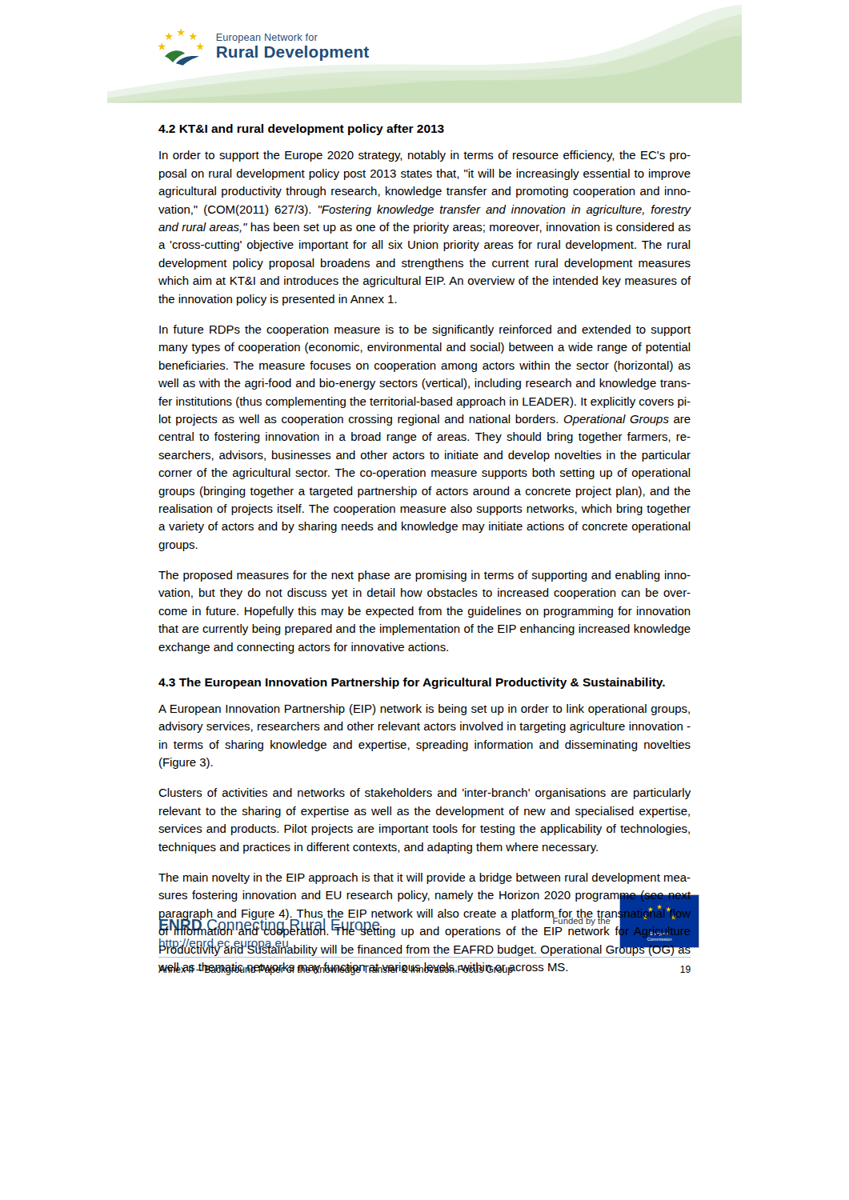European Network for
Rural Development
4.2 KT&I and rural development policy after 2013
In order to support the Europe 2020 strategy, notably in terms of resource efficiency, the EC's proposal on rural development policy post 2013 states that, "it will be increasingly essential to improve agricultural productivity through research, knowledge transfer and promoting cooperation and innovation," (COM(2011) 627/3). "Fostering knowledge transfer and innovation in agriculture, forestry and rural areas," has been set up as one of the priority areas; moreover, innovation is considered as a 'cross-cutting' objective important for all six Union priority areas for rural development. The rural development policy proposal broadens and strengthens the current rural development measures which aim at KT&I and introduces the agricultural EIP. An overview of the intended key measures of the innovation policy is presented in Annex 1.
In future RDPs the cooperation measure is to be significantly reinforced and extended to support many types of cooperation (economic, environmental and social) between a wide range of potential beneficiaries. The measure focuses on cooperation among actors within the sector (horizontal) as well as with the agri-food and bio-energy sectors (vertical), including research and knowledge transfer institutions (thus complementing the territorial-based approach in LEADER). It explicitly covers pilot projects as well as cooperation crossing regional and national borders. Operational Groups are central to fostering innovation in a broad range of areas. They should bring together farmers, researchers, advisors, businesses and other actors to initiate and develop novelties in the particular corner of the agricultural sector. The co-operation measure supports both setting up of operational groups (bringing together a targeted partnership of actors around a concrete project plan), and the realisation of projects itself. The cooperation measure also supports networks, which bring together a variety of actors and by sharing needs and knowledge may initiate actions of concrete operational groups.
The proposed measures for the next phase are promising in terms of supporting and enabling innovation, but they do not discuss yet in detail how obstacles to increased cooperation can be overcome in future. Hopefully this may be expected from the guidelines on programming for innovation that are currently being prepared and the implementation of the EIP enhancing increased knowledge exchange and connecting actors for innovative actions.
4.3 The European Innovation Partnership for Agricultural Productivity & Sustainability.
A European Innovation Partnership (EIP) network is being set up in order to link operational groups, advisory services, researchers and other relevant actors involved in targeting agriculture innovation - in terms of sharing knowledge and expertise, spreading information and disseminating novelties (Figure 3).
Clusters of activities and networks of stakeholders and 'inter-branch' organisations are particularly relevant to the sharing of expertise as well as the development of new and specialised expertise, services and products. Pilot projects are important tools for testing the applicability of technologies, techniques and practices in different contexts, and adapting them where necessary.
The main novelty in the EIP approach is that it will provide a bridge between rural development measures fostering innovation and EU research policy, namely the Horizon 2020 programme (see next paragraph and Figure 4). Thus the EIP network will also create a platform for the transnational flow of information and cooperation. The setting up and operations of the EIP network for Agriculture Productivity and Sustainability will be financed from the EAFRD budget. Operational Groups (OG) as well as thematic networks may function at various levels, within or across MS.
ENRD Connecting Rural Europe
http://enrd.ec.europa.eu
Funded by the
European Commission
Annex II – Background Paper of the Knowledge Transfer & Innovation Focus Group 19